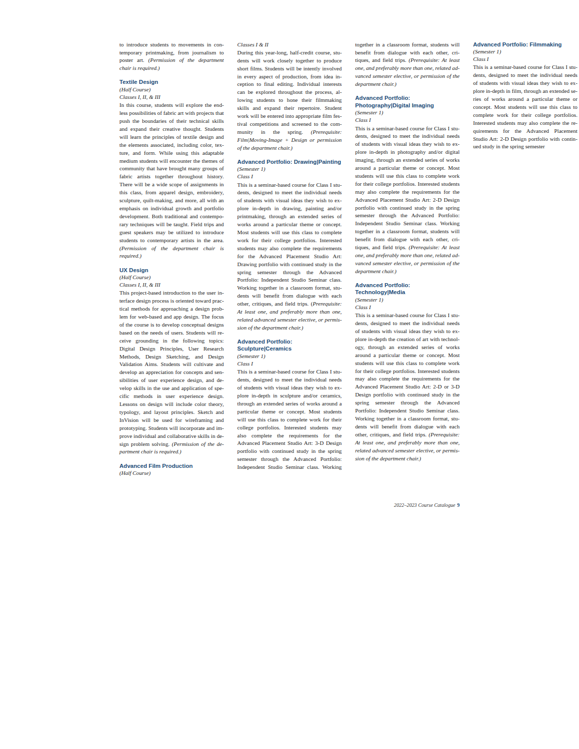to introduce students to movements in contemporary printmaking, from journalism to poster art. (Permission of the department chair is required.)
Textile Design
(Half Course)
Classes I, II, & III
In this course, students will explore the endless possibilities of fabric art with projects that push the boundaries of their technical skills and expand their creative thought. Students will learn the principles of textile design and the elements associated, including color, texture, and form. While using this adaptable medium students will encounter the themes of community that have brought many groups of fabric artists together throughout history. There will be a wide scope of assignments in this class, from apparel design, embroidery, sculpture, quilt-making, and more, all with an emphasis on individual growth and portfolio development. Both traditional and contemporary techniques will be taught. Field trips and guest speakers may be utilized to introduce students to contemporary artists in the area. (Permission of the department chair is required.)
UX Design
(Half Course)
Classes I, II, & III
This project-based introduction to the user interface design process is oriented toward practical methods for approaching a design problem for web-based and app design. The focus of the course is to develop conceptual designs based on the needs of users. Students will receive grounding in the following topics: Digital Design Principles, User Research Methods, Design Sketching, and Design Validation Aims. Students will cultivate and develop an appreciation for concepts and sensibilities of user experience design, and develop skills in the use and application of specific methods in user experience design. Lessons on design will include color theory, typology, and layout principles. Sketch and InVision will be used for wireframing and prototyping. Students will incorporate and improve individual and collaborative skills in design problem solving. (Permission of the department chair is required.)
Advanced Film Production
(Half Course)
Classes I & II
During this year-long, half-credit course, students will work closely together to produce short films. Students will be intently involved in every aspect of production, from idea inception to final editing. Individual interests can be explored throughout the process, allowing students to hone their filmmaking skills and expand their repertoire. Student work will be entered into appropriate film festival competitions and screened to the community in the spring. (Prerequisite: Film|Moving-Image + Design or permission of the department chair.)
Advanced Portfolio: Drawing|Painting
(Semester 1)
Class I
This is a seminar-based course for Class I students, designed to meet the individual needs of students with visual ideas they wish to explore in-depth in drawing, painting and/or printmaking, through an extended series of works around a particular theme or concept. Most students will use this class to complete work for their college portfolios. Interested students may also complete the requirements for the Advanced Placement Studio Art: Drawing portfolio with continued study in the spring semester through the Advanced Portfolio: Independent Studio Seminar class. Working together in a classroom format, students will benefit from dialogue with each other, critiques, and field trips. (Prerequisite: At least one, and preferably more than one, related advanced semester elective, or permission of the department chair.)
Advanced Portfolio: Sculpture|Ceramics
(Semester 1)
Class I
This is a seminar-based course for Class I students, designed to meet the individual needs of students with visual ideas they wish to explore in-depth in sculpture and/or ceramics, through an extended series of works around a particular theme or concept. Most students will use this class to complete work for their college portfolios. Interested students may also complete the requirements for the Advanced Placement Studio Art: 3-D Design portfolio with continued study in the spring semester through the Advanced Portfolio: Independent Studio Seminar class. Working together in a classroom format, students will benefit from dialogue with each other, critiques, and field trips. (Prerequisite: At least one, and preferably more than one, related advanced semester elective, or permission of the department chair.)
Advanced Portfolio: Photography|Digital Imaging
(Semester 1)
Class I
This is a seminar-based course for Class I students, designed to meet the individual needs of students with visual ideas they wish to explore in-depth in photography and/or digital imaging, through an extended series of works around a particular theme or concept. Most students will use this class to complete work for their college portfolios. Interested students may also complete the requirements for the Advanced Placement Studio Art: 2-D Design portfolio with continued study in the spring semester through the Advanced Portfolio: Independent Studio Seminar class. Working together in a classroom format, students will benefit from dialogue with each other, critiques, and field trips. (Prerequisite: At least one, and preferably more than one, related advanced semester elective, or permission of the department chair.)
Advanced Portfolio: Technology|Media
(Semester 1)
Class I
This is a seminar-based course for Class I students, designed to meet the individual needs of students with visual ideas they wish to explore in-depth the creation of art with technology, through an extended series of works around a particular theme or concept. Most students will use this class to complete work for their college portfolios. Interested students may also complete the requirements for the Advanced Placement Studio Art: 2-D or 3-D Design portfolio with continued study in the spring semester through the Advanced Portfolio: Independent Studio Seminar class. Working together in a classroom format, students will benefit from dialogue with each other, critiques, and field trips. (Prerequisite: At least one, and preferably more than one, related advanced semester elective, or permission of the department chair.)
Advanced Portfolio: Filmmaking
(Semester 1)
Class I
This is a seminar-based course for Class I students, designed to meet the individual needs of students with visual ideas they wish to explore in-depth in film, through an extended series of works around a particular theme or concept. Most students will use this class to complete work for their college portfolios. Interested students may also complete the requirements for the Advanced Placement Studio Art: 2-D Design portfolio with continued study in the spring semester
2022–2023 Course Catalogue9